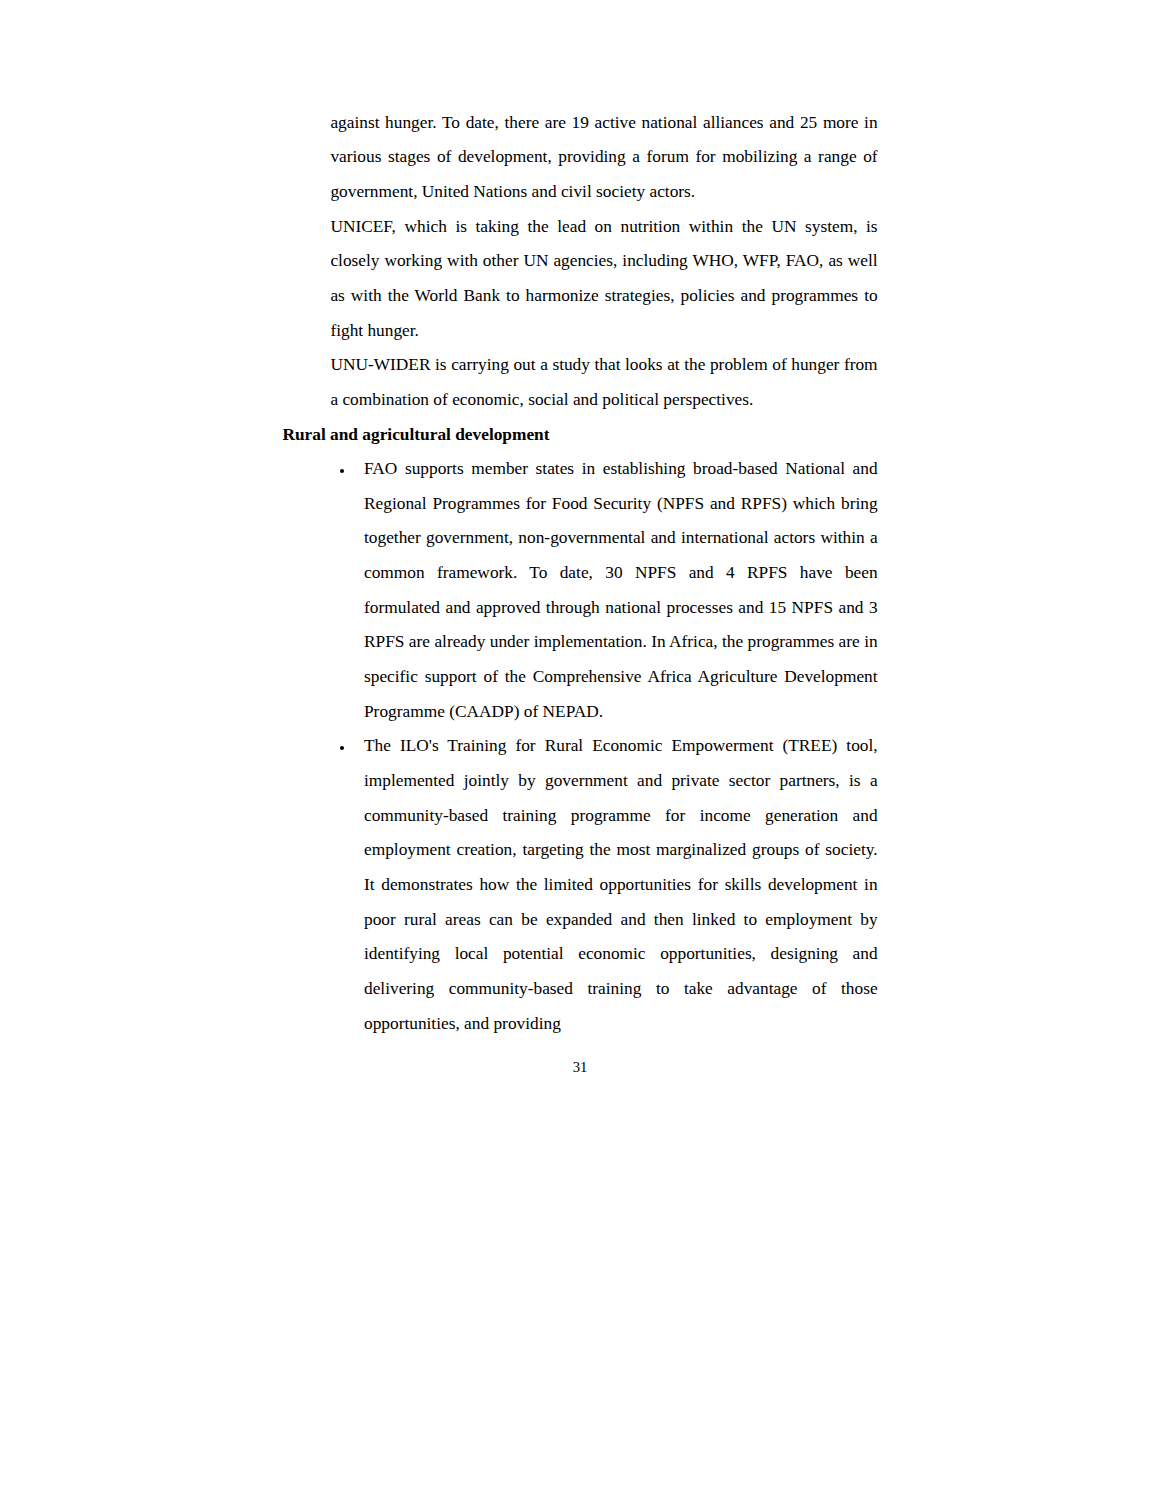against hunger. To date, there are 19 active national alliances and 25 more in various stages of development, providing a forum for mobilizing a range of government, United Nations and civil society actors.
UNICEF, which is taking the lead on nutrition within the UN system, is closely working with other UN agencies, including WHO, WFP, FAO, as well as with the World Bank to harmonize strategies, policies and programmes to fight hunger.
UNU-WIDER is carrying out a study that looks at the problem of hunger from a combination of economic, social and political perspectives.
Rural and agricultural development
FAO supports member states in establishing broad-based National and Regional Programmes for Food Security (NPFS and RPFS) which bring together government, non-governmental and international actors within a common framework. To date, 30 NPFS and 4 RPFS have been formulated and approved through national processes and 15 NPFS and 3 RPFS are already under implementation. In Africa, the programmes are in specific support of the Comprehensive Africa Agriculture Development Programme (CAADP) of NEPAD.
The ILO's Training for Rural Economic Empowerment (TREE) tool, implemented jointly by government and private sector partners, is a community-based training programme for income generation and employment creation, targeting the most marginalized groups of society. It demonstrates how the limited opportunities for skills development in poor rural areas can be expanded and then linked to employment by identifying local potential economic opportunities, designing and delivering community-based training to take advantage of those opportunities, and providing
31